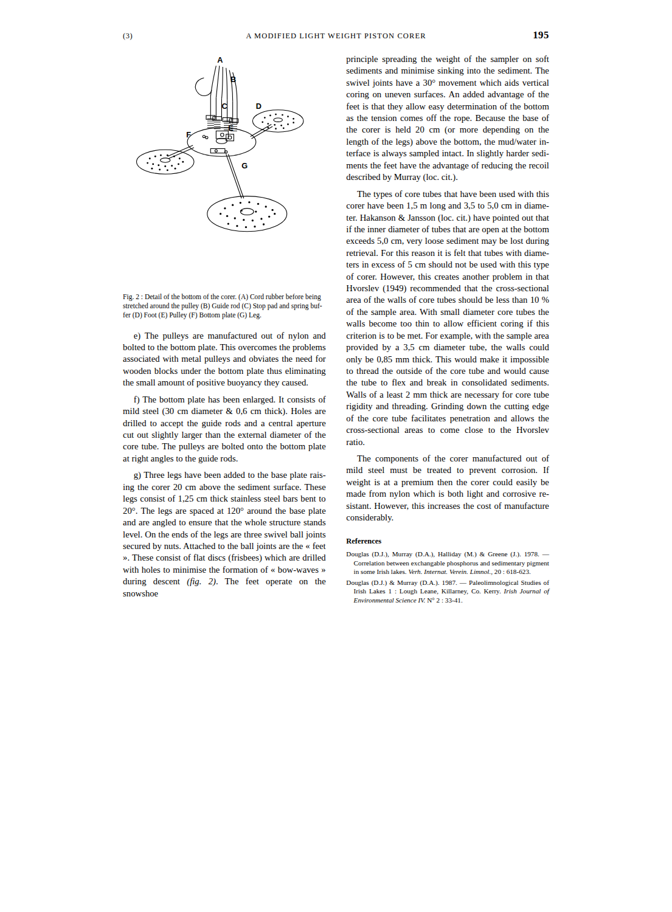(3)
A modified light weight piston corer
195
A B C D E F G
Fig. 2 : Detail of the bottom of the corer. (A) Cord rubber before being stretched around the pulley (B) Guide rod (C) Stop pad and spring buffer (D) Foot (E) Pulley (F) Bottom plate (G) Leg.
e) The pulleys are manufactured out of nylon and bolted to the bottom plate. This overcomes the problems associated with metal pulleys and obviates the need for wooden blocks under the bottom plate thus eliminating the small amount of positive buoyancy they caused.
f) The bottom plate has been enlarged. It consists of mild steel (30 cm diameter & 0,6 cm thick). Holes are drilled to accept the guide rods and a central aperture cut out slightly larger than the external diameter of the core tube. The pulleys are bolted onto the bottom plate at right angles to the guide rods.
g) Three legs have been added to the base plate raising the corer 20 cm above the sediment surface. These legs consist of 1,25 cm thick stainless steel bars bent to 20°. The legs are spaced at 120° around the base plate and are angled to ensure that the whole structure stands level. On the ends of the legs are three swivel ball joints secured by nuts. Attached to the ball joints are the « feet ». These consist of flat discs (frisbees) which are drilled with holes to minimise the formation of « bow-waves » during descent (fig. 2). The feet operate on the snowshoe
principle spreading the weight of the sampler on soft sediments and minimise sinking into the sediment. The swivel joints have a 30° movement which aids vertical coring on uneven surfaces. An added advantage of the feet is that they allow easy determination of the bottom as the tension comes off the rope. Because the base of the corer is held 20 cm (or more depending on the length of the legs) above the bottom, the mud/water interface is always sampled intact. In slightly harder sediments the feet have the advantage of reducing the recoil described by Murray (loc. cit.).
The types of core tubes that have been used with this corer have been 1,5 m long and 3,5 to 5,0 cm in diameter. Hakanson & Jansson (loc. cit.) have pointed out that if the inner diameter of tubes that are open at the bottom exceeds 5,0 cm, very loose sediment may be lost during retrieval. For this reason it is felt that tubes with diameters in excess of 5 cm should not be used with this type of corer. However, this creates another problem in that Hvorslev (1949) recommended that the cross-sectional area of the walls of core tubes should be less than 10 % of the sample area. With small diameter core tubes the walls become too thin to allow efficient coring if this criterion is to be met. For example, with the sample area provided by a 3,5 cm diameter tube, the walls could only be 0,85 mm thick. This would make it impossible to thread the outside of the core tube and would cause the tube to flex and break in consolidated sediments. Walls of a least 2 mm thick are necessary for core tube rigidity and threading. Grinding down the cutting edge of the core tube facilitates penetration and allows the cross-sectional areas to come close to the Hvorslev ratio.
The components of the corer manufactured out of mild steel must be treated to prevent corrosion. If weight is at a premium then the corer could easily be made from nylon which is both light and corrosive resistant. However, this increases the cost of manufacture considerably.
References
Douglas (D.J.), Murray (D.A.), Halliday (M.) & Greene (J.). 1978. — Correlation between exchangable phosphorus and sedimentary pigment in some Irish lakes. Verh. Internat. Verein. Limnol., 20 : 618-623.
Douglas (D.J.) & Murray (D.A.). 1987. — Paleolimnological Studies of Irish Lakes 1 : Lough Leane, Killarney, Co. Kerry. Irish Journal of Environmental Science IV. N° 2 : 33-41.